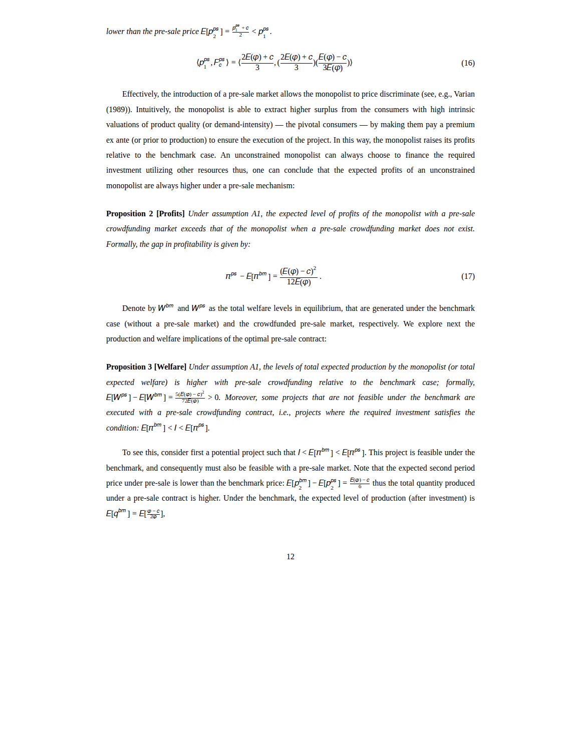lower than the pre-sale price E[p2ps]=p1ps+c2<p1ps.
⟨p1ps,Fcps⟩ = ⟨ 2E(φ)+c3 , (2E(φ)+c3) (E(φ)−c3E(φ)) ⟩
(16)
Effectively, the introduction of a pre-sale market allows the monopolist to price discriminate (see, e.g., Varian (1989)). Intuitively, the monopolist is able to extract higher surplus from the consumers with high intrinsic valuations of product quality (or demand-intensity) — the pivotal consumers — by making them pay a premium ex ante (or prior to production) to ensure the execution of the project. In this way, the monopolist raises its profits relative to the benchmark case. An unconstrained monopolist can always choose to finance the required investment utilizing other resources thus, one can conclude that the expected profits of an unconstrained monopolist are always higher under a pre-sale mechanism:
Proposition 2 [Profits] Under assumption A1, the expected level of profits of the monopolist with a pre-sale crowdfunding market exceeds that of the monopolist when a pre-sale crowdfunding market does not exist. Formally, the gap in profitability is given by:
πps − E[πbm] = (E(φ)−c)2 12E(φ) .
(17)
Denote by Wbm and Wps as the total welfare levels in equilibrium, that are generated under the benchmark case (without a pre-sale market) and the crowdfunded pre-sale market, respectively. We explore next the production and welfare implications of the optimal pre-sale contract:
Proposition 3 [Welfare] Under assumption A1, the levels of total expected production by the monopolist (or total expected welfare) is higher with pre-sale crowdfunding relative to the benchmark case; formally, E[Wps]−E[Wbm]=5(E(φ)−c)272E(φ)>0. Moreover, some projects that are not feasible under the benchmark are executed with a pre-sale crowdfunding contract, i.e., projects where the required investment satisfies the condition: E[πbm]<I<E[πps].
To see this, consider first a potential project such that I<E[πbm]<E[πps]. This project is feasible under the benchmark, and consequently must also be feasible with a pre-sale market. Note that the expected second period price under pre-sale is lower than the benchmark price: E[p2bm]−E[p2ps]=E(φ)−c6 thus the total quantity produced under a pre-sale contract is higher. Under the benchmark, the expected level of production (after investment) is E[qbm]=E[φ−c2φ],
12